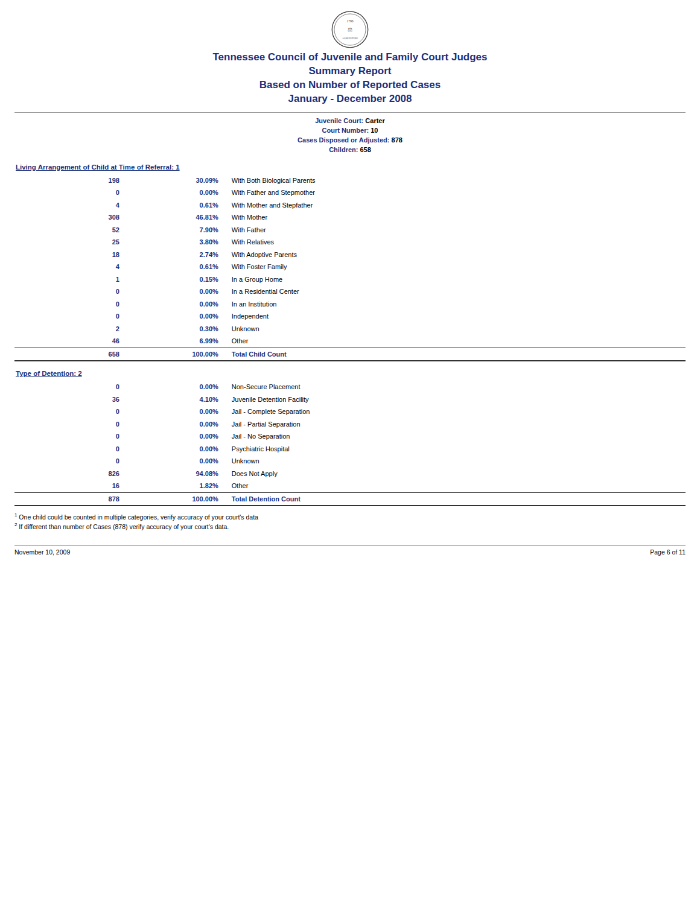Tennessee Council of Juvenile and Family Court Judges
Summary Report
Based on Number of Reported Cases
January - December 2008
Juvenile Court: Carter
Court Number: 10
Cases Disposed or Adjusted: 878
Children: 658
Living Arrangement of Child at Time of Referral: 1
| 198 | 30.09% | With Both Biological Parents |
| 0 | 0.00% | With Father and Stepmother |
| 4 | 0.61% | With Mother and Stepfather |
| 308 | 46.81% | With Mother |
| 52 | 7.90% | With Father |
| 25 | 3.80% | With Relatives |
| 18 | 2.74% | With Adoptive Parents |
| 4 | 0.61% | With Foster Family |
| 1 | 0.15% | In a Group Home |
| 0 | 0.00% | In a Residential Center |
| 0 | 0.00% | In an Institution |
| 0 | 0.00% | Independent |
| 2 | 0.30% | Unknown |
| 46 | 6.99% | Other |
| 658 | 100.00% | Total Child Count |
Type of Detention: 2
| 0 | 0.00% | Non-Secure Placement |
| 36 | 4.10% | Juvenile Detention Facility |
| 0 | 0.00% | Jail - Complete Separation |
| 0 | 0.00% | Jail - Partial Separation |
| 0 | 0.00% | Jail - No Separation |
| 0 | 0.00% | Psychiatric Hospital |
| 0 | 0.00% | Unknown |
| 826 | 94.08% | Does Not Apply |
| 16 | 1.82% | Other |
| 878 | 100.00% | Total Detention Count |
1 One child could be counted in multiple categories, verify accuracy of your court's data
2 If different than number of Cases (878) verify accuracy of your court's data.
November 10, 2009
Page 6 of 11